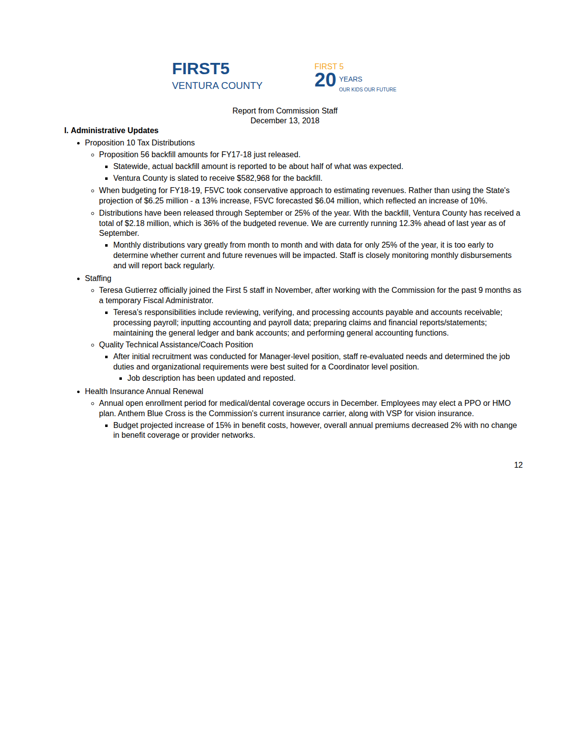Report from Commission Staff
December 13, 2018
Administrative Updates
Proposition 10 Tax Distributions
Proposition 56 backfill amounts for FY17-18 just released.
Statewide, actual backfill amount is reported to be about half of what was expected.
Ventura County is slated to receive $582,968 for the backfill.
When budgeting for FY18-19, F5VC took conservative approach to estimating revenues. Rather than using the State's projection of $6.25 million - a 13% increase, F5VC forecasted $6.04 million, which reflected an increase of 10%.
Distributions have been released through September or 25% of the year. With the backfill, Ventura County has received a total of $2.18 million, which is 36% of the budgeted revenue. We are currently running 12.3% ahead of last year as of September.
Monthly distributions vary greatly from month to month and with data for only 25% of the year, it is too early to determine whether current and future revenues will be impacted. Staff is closely monitoring monthly disbursements and will report back regularly.
Staffing
Teresa Gutierrez officially joined the First 5 staff in November, after working with the Commission for the past 9 months as a temporary Fiscal Administrator.
Teresa's responsibilities include reviewing, verifying, and processing accounts payable and accounts receivable; processing payroll; inputting accounting and payroll data; preparing claims and financial reports/statements; maintaining the general ledger and bank accounts; and performing general accounting functions.
Quality Technical Assistance/Coach Position
After initial recruitment was conducted for Manager-level position, staff re-evaluated needs and determined the job duties and organizational requirements were best suited for a Coordinator level position.
Job description has been updated and reposted.
Health Insurance Annual Renewal
Annual open enrollment period for medical/dental coverage occurs in December. Employees may elect a PPO or HMO plan. Anthem Blue Cross is the Commission's current insurance carrier, along with VSP for vision insurance.
Budget projected increase of 15% in benefit costs, however, overall annual premiums decreased 2% with no change in benefit coverage or provider networks.
12